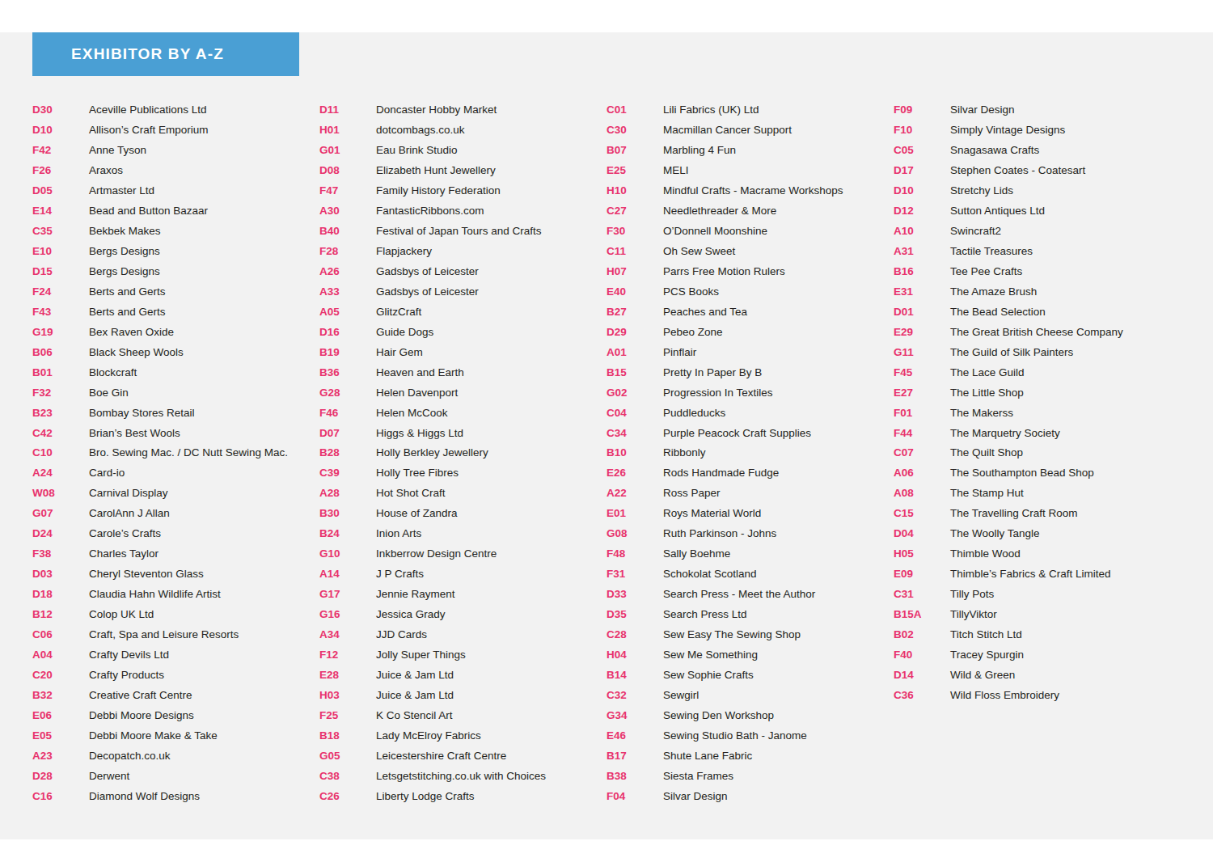EXHIBITOR BY A-Z
| D30 | Aceville Publications Ltd |
| D10 | Allison’s Craft Emporium |
| F42 | Anne Tyson |
| F26 | Araxos |
| D05 | Artmaster Ltd |
| E14 | Bead and Button Bazaar |
| C35 | Bekbek Makes |
| E10 | Bergs Designs |
| D15 | Bergs Designs |
| F24 | Berts and Gerts |
| F43 | Berts and Gerts |
| G19 | Bex Raven Oxide |
| B06 | Black Sheep Wools |
| B01 | Blockcraft |
| F32 | Boe Gin |
| B23 | Bombay Stores Retail |
| C42 | Brian’s Best Wools |
| C10 | Bro. Sewing Mac. / DC Nutt Sewing Mac. |
| A24 | Card-io |
| W08 | Carnival Display |
| G07 | CarolAnn J Allan |
| D24 | Carole’s Crafts |
| F38 | Charles Taylor |
| D03 | Cheryl Steventon Glass |
| D18 | Claudia Hahn Wildlife Artist |
| B12 | Colop UK Ltd |
| C06 | Craft, Spa and Leisure Resorts |
| A04 | Crafty Devils Ltd |
| C20 | Crafty Products |
| B32 | Creative Craft Centre |
| E06 | Debbi Moore Designs |
| E05 | Debbi Moore Make & Take |
| A23 | Decopatch.co.uk |
| D28 | Derwent |
| C16 | Diamond Wolf Designs |
| D11 | Doncaster Hobby Market |
| H01 | dotcombags.co.uk |
| G01 | Eau Brink Studio |
| D08 | Elizabeth Hunt Jewellery |
| F47 | Family History Federation |
| A30 | FantasticRibbons.com |
| B40 | Festival of Japan Tours and Crafts |
| F28 | Flapjackery |
| A26 | Gadsbys of Leicester |
| A33 | Gadsbys of Leicester |
| A05 | GlitzCraft |
| D16 | Guide Dogs |
| B19 | Hair Gem |
| B36 | Heaven and Earth |
| G28 | Helen Davenport |
| F46 | Helen McCook |
| D07 | Higgs & Higgs Ltd |
| B28 | Holly Berkley Jewellery |
| C39 | Holly Tree Fibres |
| A28 | Hot Shot Craft |
| B30 | House of Zandra |
| B24 | Inion Arts |
| G10 | Inkberrow Design Centre |
| A14 | J P Crafts |
| G17 | Jennie Rayment |
| G16 | Jessica Grady |
| A34 | JJD Cards |
| F12 | Jolly Super Things |
| E28 | Juice & Jam Ltd |
| H03 | Juice & Jam Ltd |
| F25 | K Co Stencil Art |
| B18 | Lady McElroy Fabrics |
| G05 | Leicestershire Craft Centre |
| C38 | Letsgetstitching.co.uk with Choices |
| C26 | Liberty Lodge Crafts |
| C01 | Lili Fabrics (UK) Ltd |
| C30 | Macmillan Cancer Support |
| B07 | Marbling 4 Fun |
| E25 | MELI |
| H10 | Mindful Crafts - Macrame Workshops |
| C27 | Needlethreader & More |
| F30 | O’Donnell Moonshine |
| C11 | Oh Sew Sweet |
| H07 | Parrs Free Motion Rulers |
| E40 | PCS Books |
| B27 | Peaches and Tea |
| D29 | Pebeo Zone |
| A01 | Pinflair |
| B15 | Pretty In Paper By B |
| G02 | Progression In Textiles |
| C04 | Puddleducks |
| C34 | Purple Peacock Craft Supplies |
| B10 | Ribbonly |
| E26 | Rods Handmade Fudge |
| A22 | Ross Paper |
| E01 | Roys Material World |
| G08 | Ruth Parkinson - Johns |
| F48 | Sally Boehme |
| F31 | Schokolat Scotland |
| D33 | Search Press - Meet the Author |
| D35 | Search Press Ltd |
| C28 | Sew Easy The Sewing Shop |
| H04 | Sew Me Something |
| B14 | Sew Sophie Crafts |
| C32 | Sewgirl |
| G34 | Sewing Den Workshop |
| E46 | Sewing Studio Bath - Janome |
| B17 | Shute Lane Fabric |
| B38 | Siesta Frames |
| F04 | Silvar Design |
| F09 | Silvar Design |
| F10 | Simply Vintage Designs |
| C05 | Snagasawa Crafts |
| D17 | Stephen Coates - Coatesart |
| D10 | Stretchy Lids |
| D12 | Sutton Antiques Ltd |
| A10 | Swincraft2 |
| A31 | Tactile Treasures |
| B16 | Tee Pee Crafts |
| E31 | The Amaze Brush |
| D01 | The Bead Selection |
| E29 | The Great British Cheese Company |
| G11 | The Guild of Silk Painters |
| F45 | The Lace Guild |
| E27 | The Little Shop |
| F01 | The Makerss |
| F44 | The Marquetry Society |
| C07 | The Quilt Shop |
| A06 | The Southampton Bead Shop |
| A08 | The Stamp Hut |
| C15 | The Travelling Craft Room |
| D04 | The Woolly Tangle |
| H05 | Thimble Wood |
| E09 | Thimble’s Fabrics & Craft Limited |
| C31 | Tilly Pots |
| B15A | TillyViktor |
| B02 | Titch Stitch Ltd |
| F40 | Tracey Spurgin |
| D14 | Wild & Green |
| C36 | Wild Floss Embroidery |